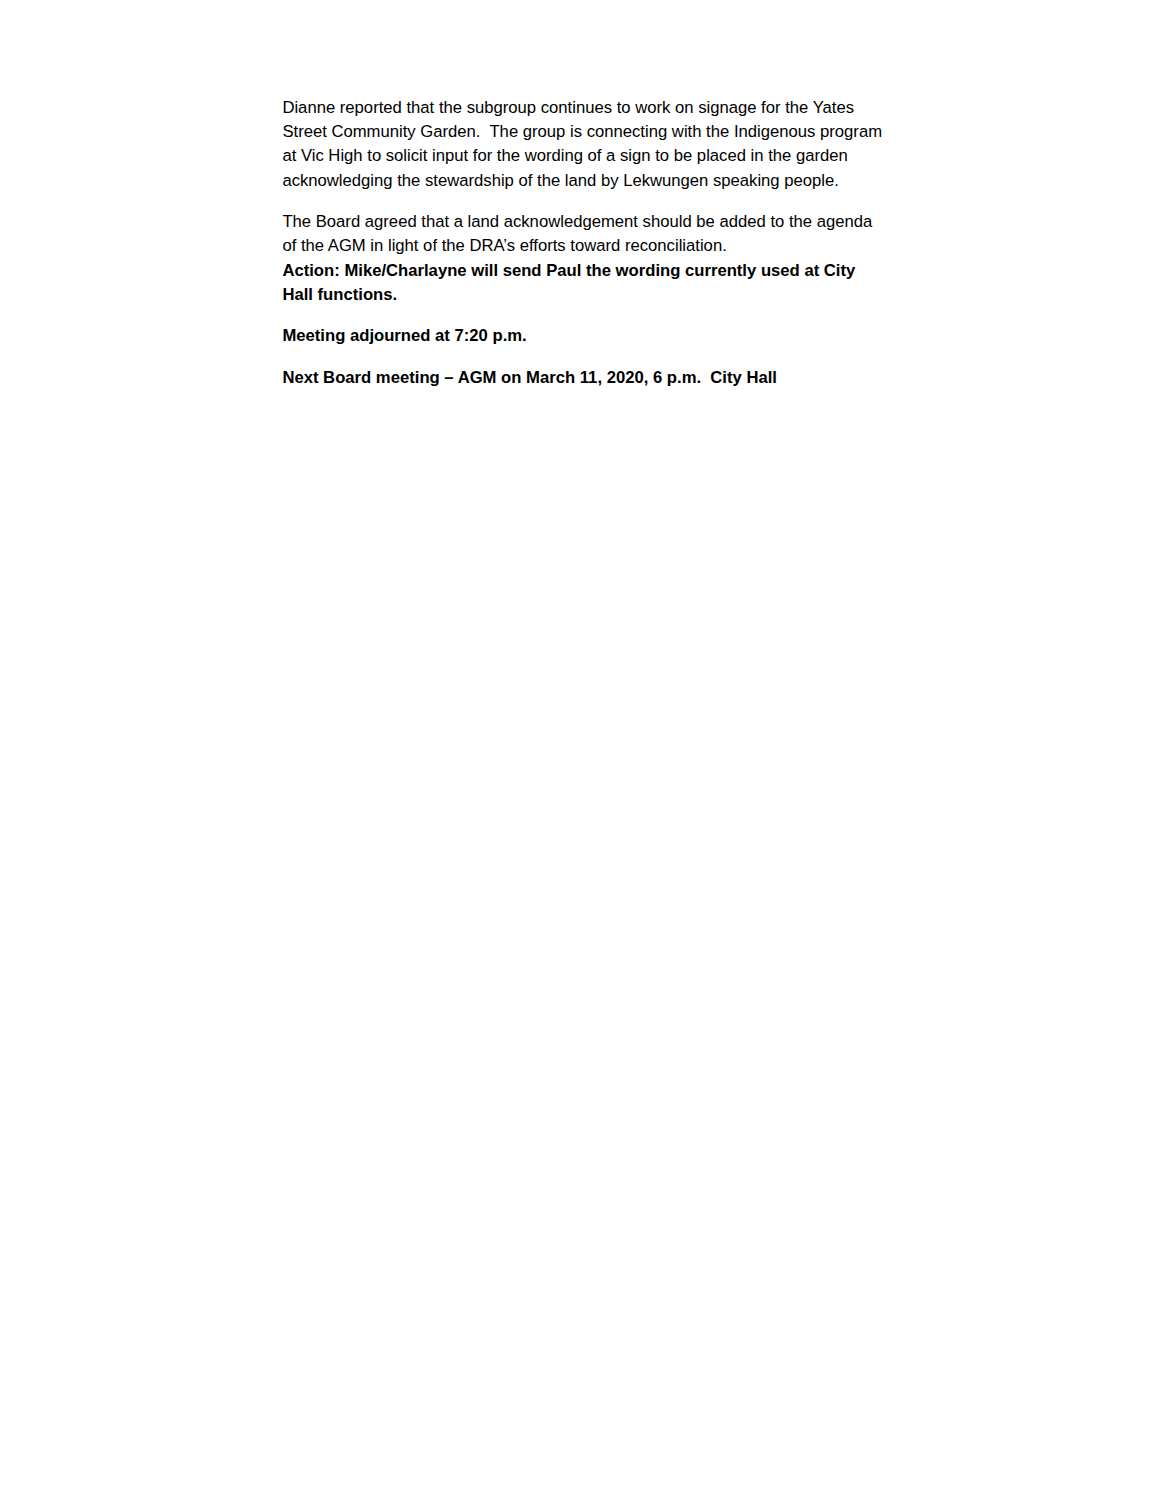Dianne reported that the subgroup continues to work on signage for the Yates Street Community Garden. The group is connecting with the Indigenous program at Vic High to solicit input for the wording of a sign to be placed in the garden acknowledging the stewardship of the land by Lekwungen speaking people.
The Board agreed that a land acknowledgement should be added to the agenda of the AGM in light of the DRA’s efforts toward reconciliation.
Action: Mike/Charlayne will send Paul the wording currently used at City Hall functions.
Meeting adjourned at 7:20 p.m.
Next Board meeting – AGM on March 11, 2020, 6 p.m. City Hall